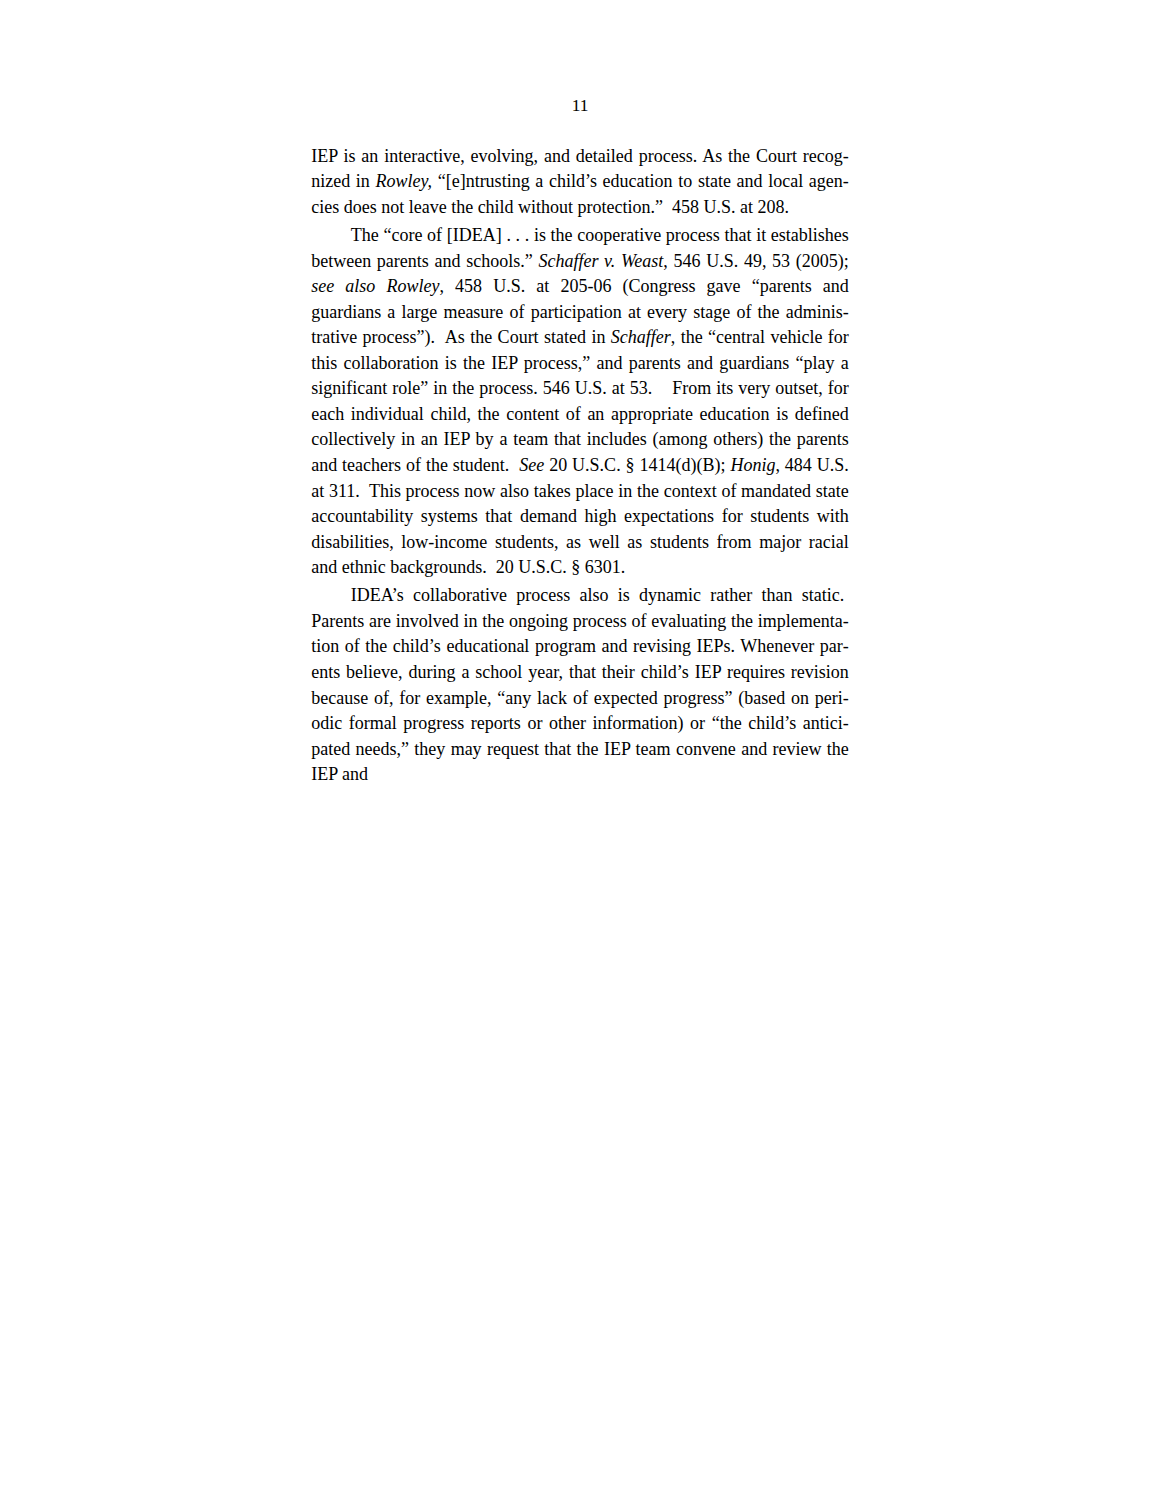11
IEP is an interactive, evolving, and detailed process. As the Court recognized in Rowley, “[e]ntrusting a child’s education to state and local agencies does not leave the child without protection.” 458 U.S. at 208.
The “core of [IDEA] . . . is the cooperative process that it establishes between parents and schools.” Schaffer v. Weast, 546 U.S. 49, 53 (2005); see also Rowley, 458 U.S. at 205-06 (Congress gave “parents and guardians a large measure of participation at every stage of the administrative process”). As the Court stated in Schaffer, the “central vehicle for this collaboration is the IEP process,” and parents and guardians “play a significant role” in the process. 546 U.S. at 53. From its very outset, for each individual child, the content of an appropriate education is defined collectively in an IEP by a team that includes (among others) the parents and teachers of the student. See 20 U.S.C. § 1414(d)(B); Honig, 484 U.S. at 311. This process now also takes place in the context of mandated state accountability systems that demand high expectations for students with disabilities, low-income students, as well as students from major racial and ethnic backgrounds. 20 U.S.C. § 6301.
IDEA’s collaborative process also is dynamic rather than static. Parents are involved in the ongoing process of evaluating the implementation of the child’s educational program and revising IEPs. Whenever parents believe, during a school year, that their child’s IEP requires revision because of, for example, “any lack of expected progress” (based on periodic formal progress reports or other information) or “the child’s anticipated needs,” they may request that the IEP team convene and review the IEP and